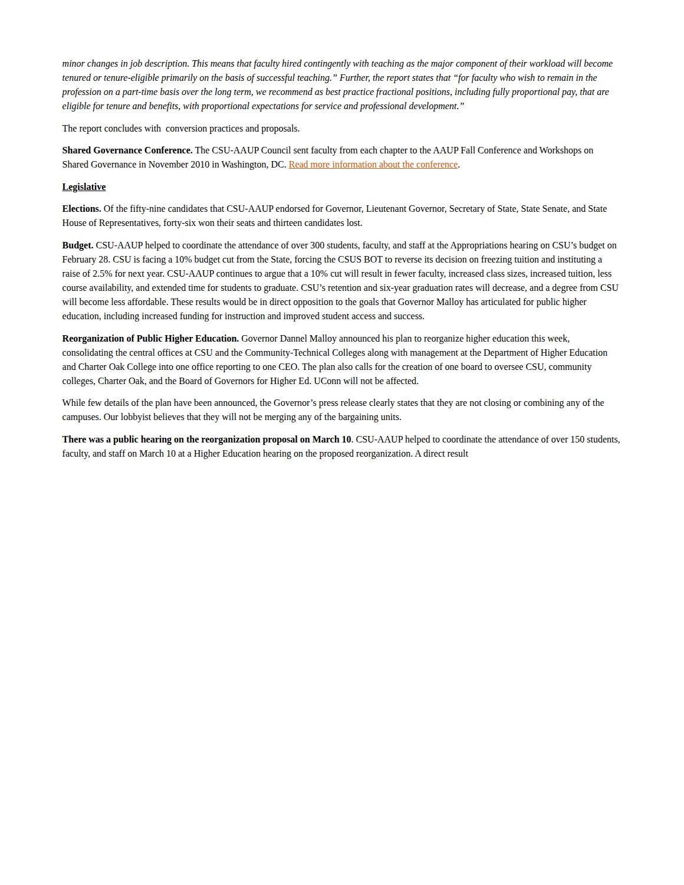minor changes in job description. This means that faculty hired contingently with teaching as the major component of their workload will become tenured or tenure-eligible primarily on the basis of successful teaching.” Further, the report states that “for faculty who wish to remain in the profession on a part-time basis over the long term, we recommend as best practice fractional positions, including fully proportional pay, that are eligible for tenure and benefits, with proportional expectations for service and professional development.”
The report concludes with conversion practices and proposals.
Shared Governance Conference. The CSU-AAUP Council sent faculty from each chapter to the AAUP Fall Conference and Workshops on Shared Governance in November 2010 in Washington, DC. Read more information about the conference.
Legislative
Elections. Of the fifty-nine candidates that CSU-AAUP endorsed for Governor, Lieutenant Governor, Secretary of State, State Senate, and State House of Representatives, forty-six won their seats and thirteen candidates lost.
Budget. CSU-AAUP helped to coordinate the attendance of over 300 students, faculty, and staff at the Appropriations hearing on CSU’s budget on February 28. CSU is facing a 10% budget cut from the State, forcing the CSUS BOT to reverse its decision on freezing tuition and instituting a raise of 2.5% for next year. CSU-AAUP continues to argue that a 10% cut will result in fewer faculty, increased class sizes, increased tuition, less course availability, and extended time for students to graduate. CSU’s retention and six-year graduation rates will decrease, and a degree from CSU will become less affordable. These results would be in direct opposition to the goals that Governor Malloy has articulated for public higher education, including increased funding for instruction and improved student access and success.
Reorganization of Public Higher Education. Governor Dannel Malloy announced his plan to reorganize higher education this week, consolidating the central offices at CSU and the Community-Technical Colleges along with management at the Department of Higher Education and Charter Oak College into one office reporting to one CEO. The plan also calls for the creation of one board to oversee CSU, community colleges, Charter Oak, and the Board of Governors for Higher Ed. UConn will not be affected.
While few details of the plan have been announced, the Governor’s press release clearly states that they are not closing or combining any of the campuses. Our lobbyist believes that they will not be merging any of the bargaining units.
There was a public hearing on the reorganization proposal on March 10. CSU-AAUP helped to coordinate the attendance of over 150 students, faculty, and staff on March 10 at a Higher Education hearing on the proposed reorganization. A direct result